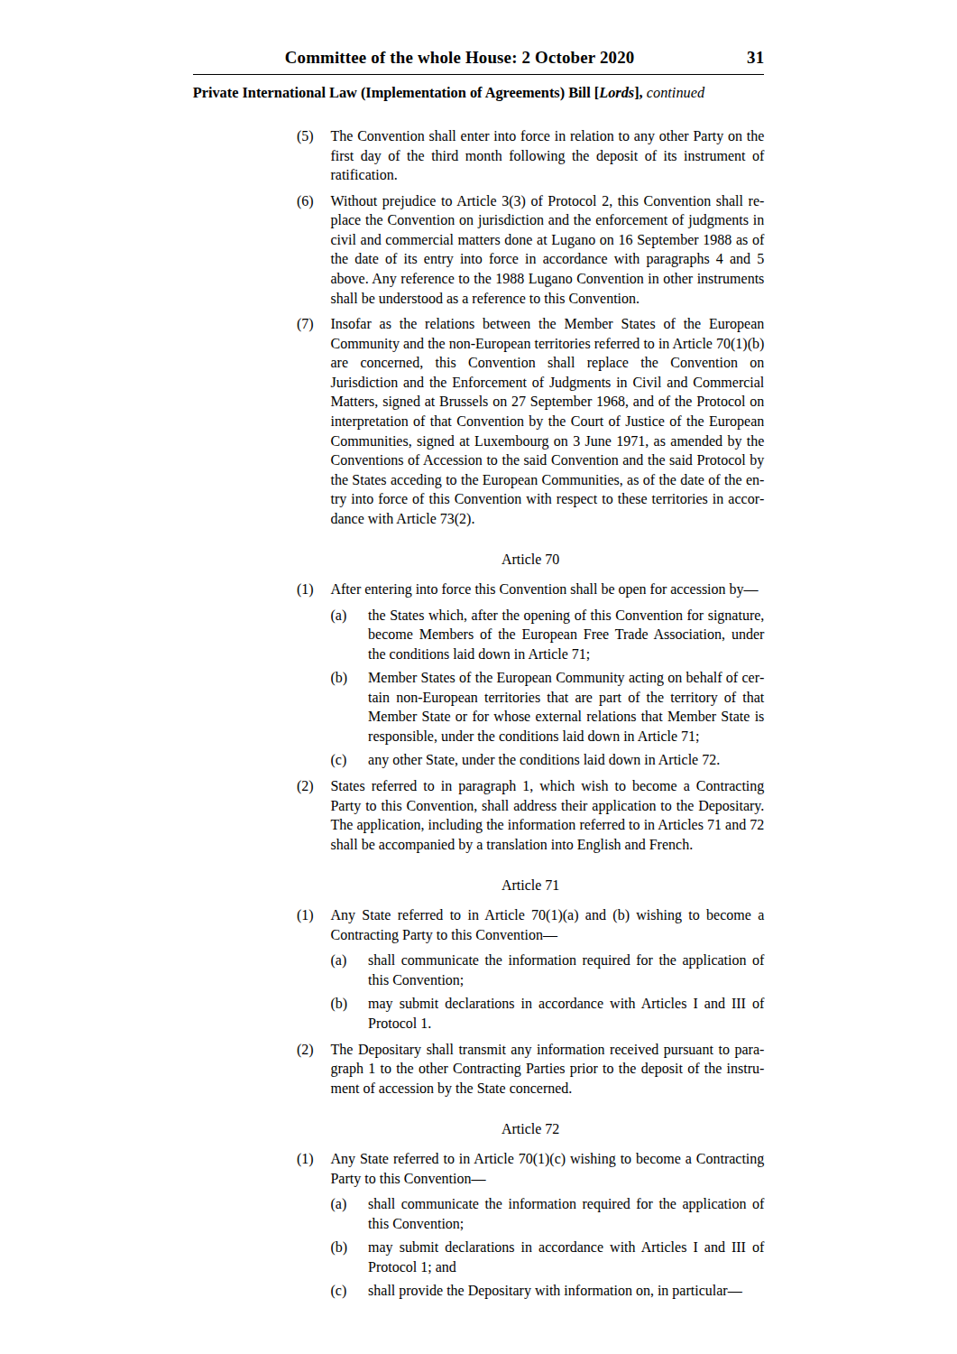Committee of the whole House: 2 October 2020 31
Private International Law (Implementation of Agreements) Bill [Lords], continued
(5) The Convention shall enter into force in relation to any other Party on the first day of the third month following the deposit of its instrument of ratification.
(6) Without prejudice to Article 3(3) of Protocol 2, this Convention shall replace the Convention on jurisdiction and the enforcement of judgments in civil and commercial matters done at Lugano on 16 September 1988 as of the date of its entry into force in accordance with paragraphs 4 and 5 above. Any reference to the 1988 Lugano Convention in other instruments shall be understood as a reference to this Convention.
(7) Insofar as the relations between the Member States of the European Community and the non-European territories referred to in Article 70(1)(b) are concerned, this Convention shall replace the Convention on Jurisdiction and the Enforcement of Judgments in Civil and Commercial Matters, signed at Brussels on 27 September 1968, and of the Protocol on interpretation of that Convention by the Court of Justice of the European Communities, signed at Luxembourg on 3 June 1971, as amended by the Conventions of Accession to the said Convention and the said Protocol by the States acceding to the European Communities, as of the date of the entry into force of this Convention with respect to these territories in accordance with Article 73(2).
Article 70
(1) After entering into force this Convention shall be open for accession by—
(a) the States which, after the opening of this Convention for signature, become Members of the European Free Trade Association, under the conditions laid down in Article 71;
(b) Member States of the European Community acting on behalf of certain non-European territories that are part of the territory of that Member State or for whose external relations that Member State is responsible, under the conditions laid down in Article 71;
(c) any other State, under the conditions laid down in Article 72.
(2) States referred to in paragraph 1, which wish to become a Contracting Party to this Convention, shall address their application to the Depositary. The application, including the information referred to in Articles 71 and 72 shall be accompanied by a translation into English and French.
Article 71
(1) Any State referred to in Article 70(1)(a) and (b) wishing to become a Contracting Party to this Convention—
(a) shall communicate the information required for the application of this Convention;
(b) may submit declarations in accordance with Articles I and III of Protocol 1.
(2) The Depositary shall transmit any information received pursuant to paragraph 1 to the other Contracting Parties prior to the deposit of the instrument of accession by the State concerned.
Article 72
(1) Any State referred to in Article 70(1)(c) wishing to become a Contracting Party to this Convention—
(a) shall communicate the information required for the application of this Convention;
(b) may submit declarations in accordance with Articles I and III of Protocol 1; and
(c) shall provide the Depositary with information on, in particular—